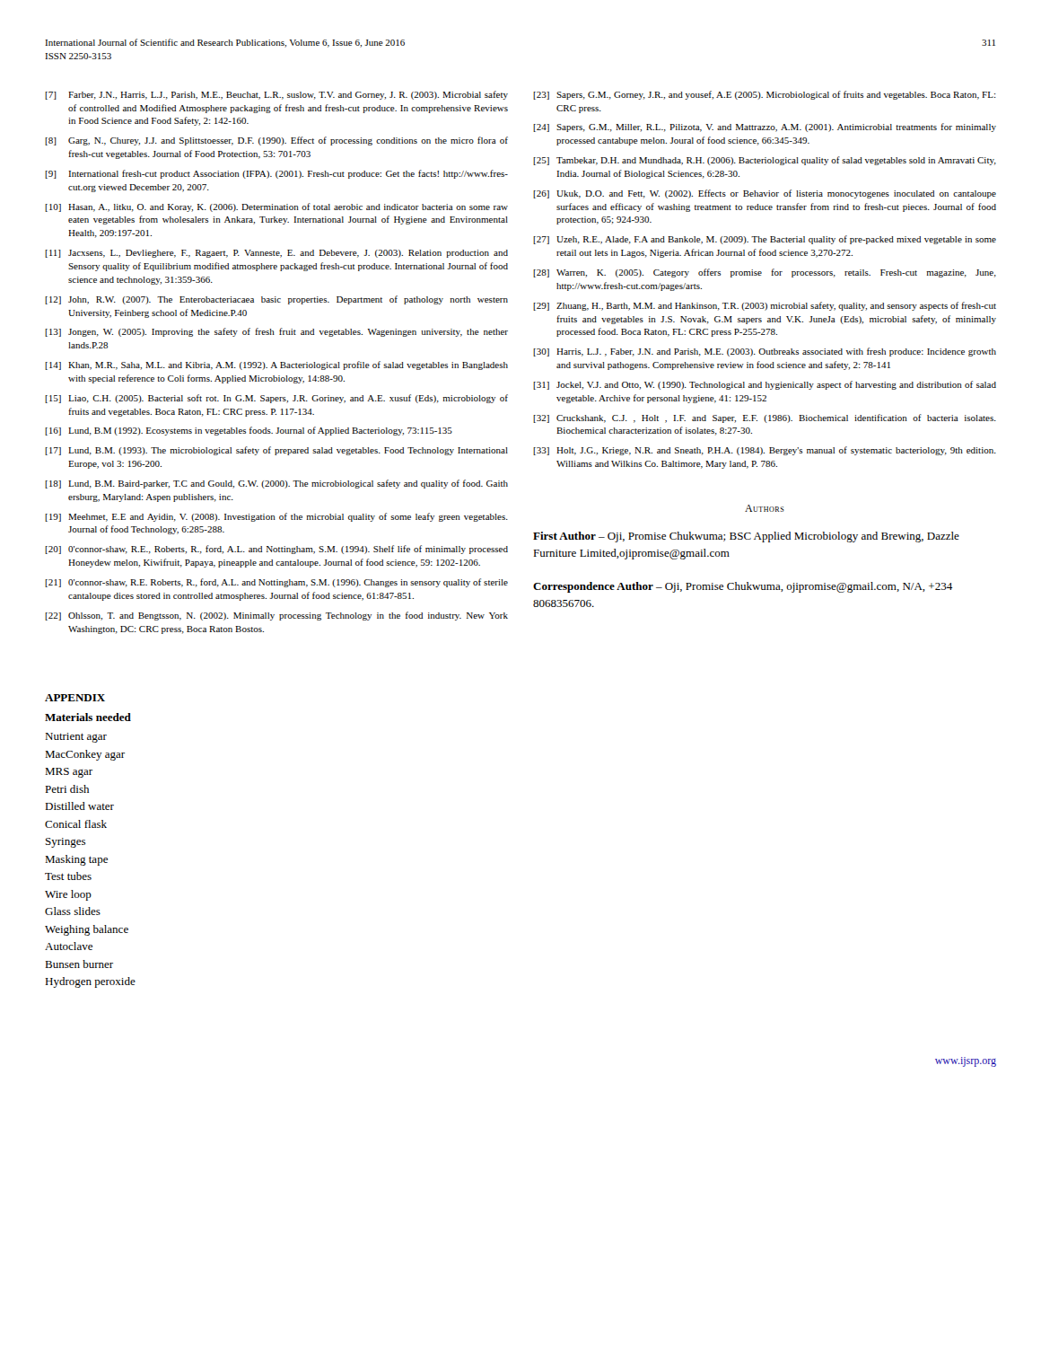International Journal of Scientific and Research Publications, Volume 6, Issue 6, June 2016
ISSN 2250-3153
311
[7] Farber, J.N., Harris, L.J., Parish, M.E., Beuchat, L.R., suslow, T.V. and Gorney, J. R. (2003). Microbial safety of controlled and Modified Atmosphere packaging of fresh and fresh-cut produce. In comprehensive Reviews in Food Science and Food Safety, 2: 142-160.
[8] Garg, N., Churey, J.J. and Splittstoesser, D.F. (1990). Effect of processing conditions on the micro flora of fresh-cut vegetables. Journal of Food Protection, 53: 701-703
[9] International fresh-cut product Association (IFPA). (2001). Fresh-cut produce: Get the facts! http://www.fres-cut.org viewed December 20, 2007.
[10] Hasan, A., litku, O. and Koray, K. (2006). Determination of total aerobic and indicator bacteria on some raw eaten vegetables from wholesalers in Ankara, Turkey. International Journal of Hygiene and Environmental Health, 209:197-201.
[11] Jacxsens, L., Devlieghere, F., Ragaert, P. Vanneste, E. and Debevere, J. (2003). Relation production and Sensory quality of Equilibrium modified atmosphere packaged fresh-cut produce. International Journal of food science and technology, 31:359-366.
[12] John, R.W. (2007). The Enterobacteriacaea basic properties. Department of pathology north western University, Feinberg school of Medicine.P.40
[13] Jongen, W. (2005). Improving the safety of fresh fruit and vegetables. Wageningen university, the nether lands.P.28
[14] Khan, M.R., Saha, M.L. and Kibria, A.M. (1992). A Bacteriological profile of salad vegetables in Bangladesh with special reference to Coli forms. Applied Microbiology, 14:88-90.
[15] Liao, C.H. (2005). Bacterial soft rot. In G.M. Sapers, J.R. Goriney, and A.E. xusuf (Eds), microbiology of fruits and vegetables. Boca Raton, FL: CRC press. P. 117-134.
[16] Lund, B.M (1992). Ecosystems in vegetables foods. Journal of Applied Bacteriology, 73:115-135
[17] Lund, B.M. (1993). The microbiological safety of prepared salad vegetables. Food Technology International Europe, vol 3: 196-200.
[18] Lund, B.M. Baird-parker, T.C and Gould, G.W. (2000). The microbiological safety and quality of food. Gaith ersburg, Maryland: Aspen publishers, inc.
[19] Meehmet, E.E and Ayidin, V. (2008). Investigation of the microbial quality of some leafy green vegetables. Journal of food Technology, 6:285-288.
[20] 0'connor-shaw, R.E., Roberts, R., ford, A.L. and Nottingham, S.M. (1994). Shelf life of minimally processed Honeydew melon, Kiwifruit, Papaya, pineapple and cantaloupe. Journal of food science, 59: 1202-1206.
[21] 0'connor-shaw, R.E. Roberts, R., ford, A.L. and Nottingham, S.M. (1996). Changes in sensory quality of sterile cantaloupe dices stored in controlled atmospheres. Journal of food science, 61:847-851.
[22] Ohlsson, T. and Bengtsson, N. (2002). Minimally processing Technology in the food industry. New York Washington, DC: CRC press, Boca Raton Bostos.
APPENDIX
Materials needed
Nutrient agar
MacConkey agar
MRS agar
Petri dish
Distilled water
Conical flask
Syringes
Masking tape
Test tubes
Wire loop
Glass slides
Weighing balance
Autoclave
Bunsen burner
Hydrogen peroxide
[23] Sapers, G.M., Gorney, J.R., and yousef, A.E (2005). Microbiological of fruits and vegetables. Boca Raton, FL: CRC press.
[24] Sapers, G.M., Miller, R.L., Pilizota, V. and Mattrazzo, A.M. (2001). Antimicrobial treatments for minimally processed cantabupe melon. Joural of food science, 66:345-349.
[25] Tambekar, D.H. and Mundhada, R.H. (2006). Bacteriological quality of salad vegetables sold in Amravati City, India. Journal of Biological Sciences, 6:28-30.
[26] Ukuk, D.O. and Fett, W. (2002). Effects or Behavior of listeria monocytogenes inoculated on cantaloupe surfaces and efficacy of washing treatment to reduce transfer from rind to fresh-cut pieces. Journal of food protection, 65; 924-930.
[27] Uzeh, R.E., Alade, F.A and Bankole, M. (2009). The Bacterial quality of pre-packed mixed vegetable in some retail out lets in Lagos, Nigeria. African Journal of food science 3,270-272.
[28] Warren, K. (2005). Category offers promise for processors, retails. Fresh-cut magazine, June, http://www.fresh-cut.com/pages/arts.
[29] Zhuang, H., Barth, M.M. and Hankinson, T.R. (2003) microbial safety, quality, and sensory aspects of fresh-cut fruits and vegetables in J.S. Novak, G.M sapers and V.K. JuneJa (Eds), microbial safety, of minimally processed food. Boca Raton, FL: CRC press P-255-278.
[30] Harris, L.J. , Faber, J.N. and Parish, M.E. (2003). Outbreaks associated with fresh produce: Incidence growth and survival pathogens. Comprehensive review in food science and safety, 2: 78-141
[31] Jockel, V.J. and Otto, W. (1990). Technological and hygienically aspect of harvesting and distribution of salad vegetable. Archive for personal hygiene, 41: 129-152
[32] Cruckshank, C.J. , Holt , I.F. and Saper, E.F. (1986). Biochemical identification of bacteria isolates. Biochemical characterization of isolates, 8:27-30.
[33] Holt, J.G., Kriege, N.R. and Sneath, P.H.A. (1984). Bergey's manual of systematic bacteriology, 9th edition. Williams and Wilkins Co. Baltimore, Mary land, P. 786.
Authors
First Author – Oji, Promise Chukwuma; BSC Applied Microbiology and Brewing, Dazzle Furniture Limited,ojipromise@gmail.com
Correspondence Author – Oji, Promise Chukwuma, ojipromise@gmail.com, N/A, +234 8068356706.
www.ijsrp.org